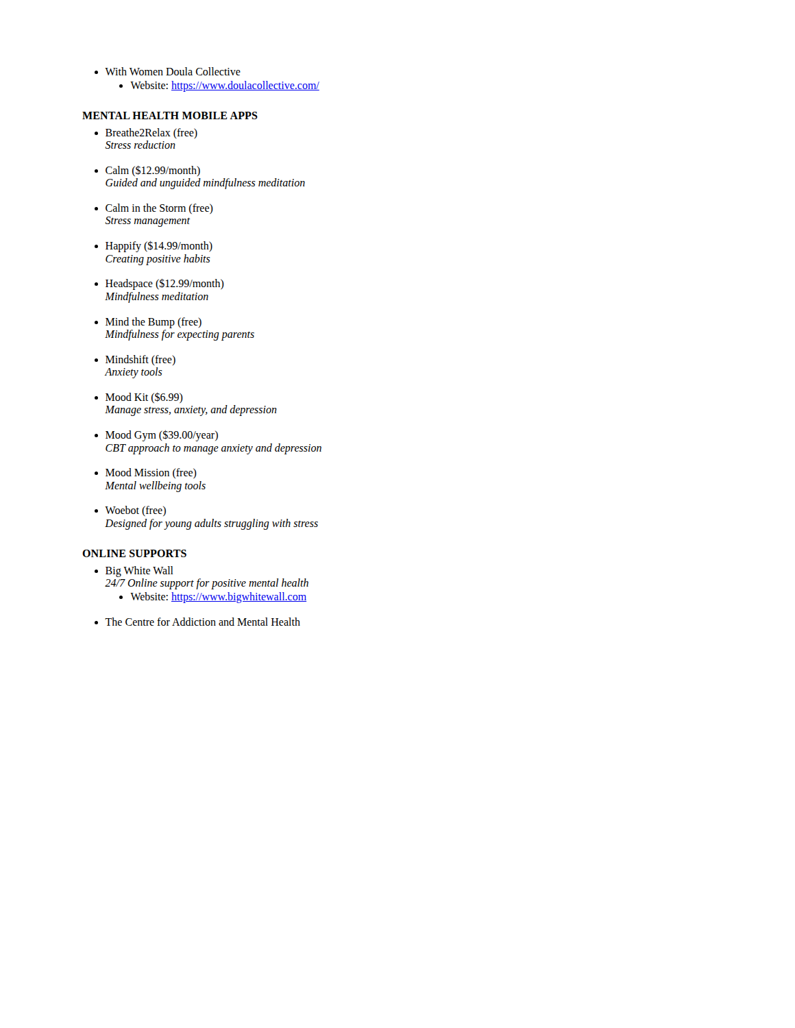With Women Doula Collective
Website: https://www.doulacollective.com/
MENTAL HEALTH MOBILE APPS
Breathe2Relax (free) Stress reduction
Calm ($12.99/month) Guided and unguided mindfulness meditation
Calm in the Storm (free) Stress management
Happify ($14.99/month) Creating positive habits
Headspace ($12.99/month) Mindfulness meditation
Mind the Bump (free) Mindfulness for expecting parents
Mindshift (free) Anxiety tools
Mood Kit ($6.99) Manage stress, anxiety, and depression
Mood Gym ($39.00/year) CBT approach to manage anxiety and depression
Mood Mission (free) Mental wellbeing tools
Woebot (free) Designed for young adults struggling with stress
ONLINE SUPPORTS
Big White Wall 24/7 Online support for positive mental health
Website: https://www.bigwhitewall.com
The Centre for Addiction and Mental Health